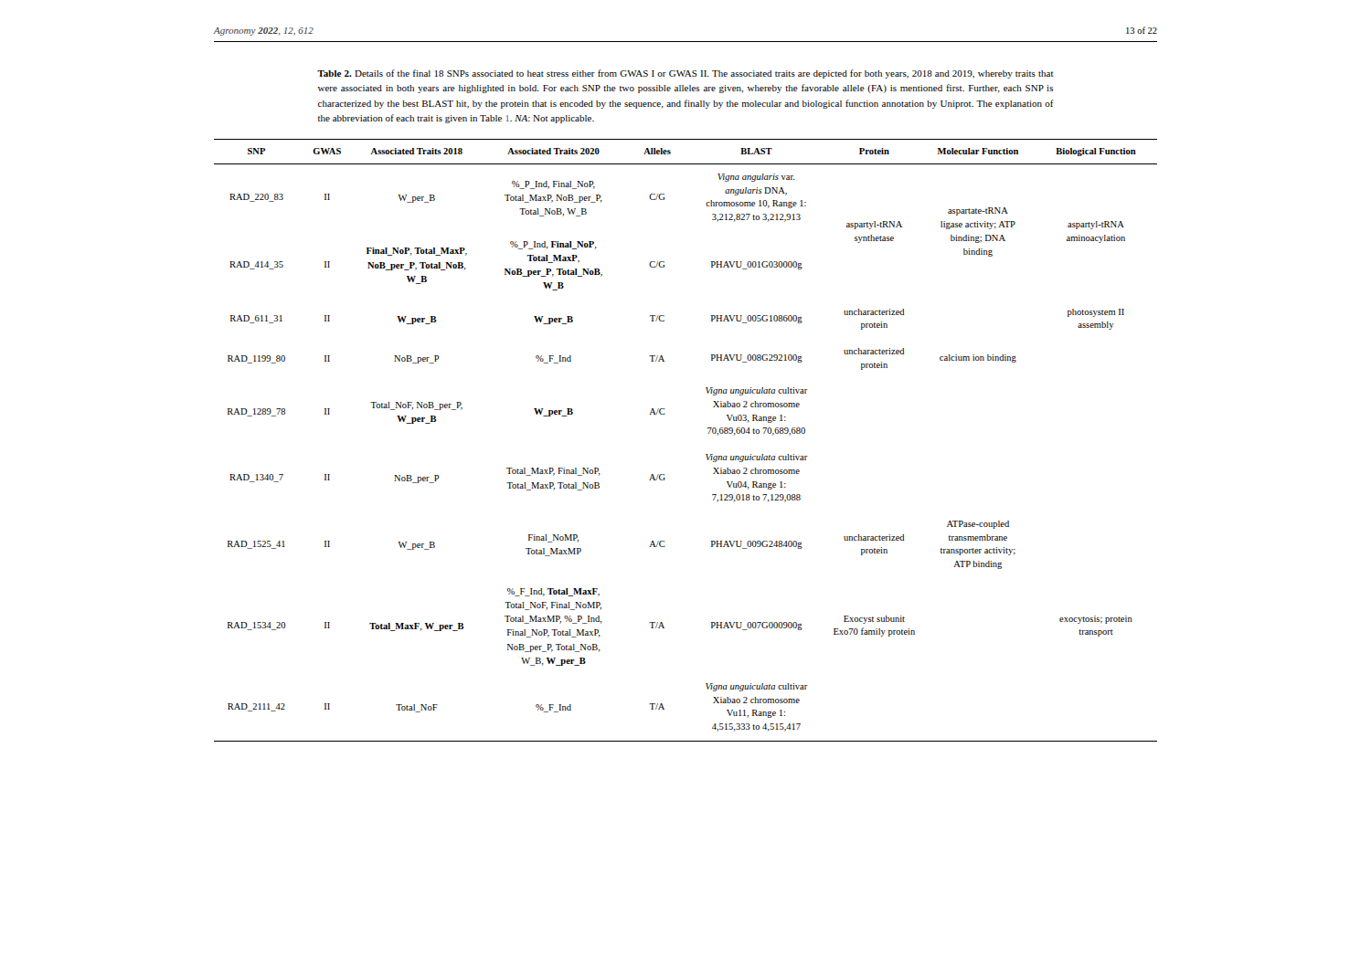Agronomy 2022, 12, 612
13 of 22
Table 2. Details of the final 18 SNPs associated to heat stress either from GWAS I or GWAS II. The associated traits are depicted for both years, 2018 and 2019, whereby traits that were associated in both years are highlighted in bold. For each SNP the two possible alleles are given, whereby the favorable allele (FA) is mentioned first. Further, each SNP is characterized by the best BLAST hit, by the protein that is encoded by the sequence, and finally by the molecular and biological function annotation by Uniprot. The explanation of the abbreviation of each trait is given in Table 1. NA: Not applicable.
| SNP | GWAS | Associated Traits 2018 | Associated Traits 2020 | Alleles | BLAST | Protein | Molecular Function | Biological Function |
| --- | --- | --- | --- | --- | --- | --- | --- | --- |
| RAD_220_83 | II | W_per_B | %_P_Ind, Final_NoP, Total_MaxP, NoB_per_P, Total_NoB, W_B | C/G | Vigna angularis var. angularis DNA, chromosome 10, Range 1: 3,212,827 to 3,212,913 | aspartyl-tRNA synthetase | aspartate-tRNA ligase activity; ATP binding; DNA binding | aspartyl-tRNA aminoacylation |
| RAD_414_35 | II | Final_NoP , Total_MaxP , NoB_per_P , Total_NoB , W_B | %_P_Ind, Final_NoP , Total_MaxP , NoB_per_P , Total_NoB , W_B | C/G | PHAVU_001G030000g |
| RAD_611_31 | II | W_per_B | W_per_B | T/C | PHAVU_005G108600g | uncharacterized protein | | photosystem II assembly |
| RAD_1199_80 | II | NoB_per_P | %_F_Ind | T/A | PHAVU_008G292100g | uncharacterized protein | calcium ion binding | |
| RAD_1289_78 | II | Total_NoF, NoB_per_P, W_per_B | W_per_B | A/C | Vigna unguiculata cultivar Xiabao 2 chromosome Vu03, Range 1: 70,689,604 to 70,689,680 | | | |
| RAD_1340_7 | II | NoB_per_P | Total_MaxP, Final_NoP, Total_MaxP, Total_NoB | A/G | Vigna unguiculata cultivar Xiabao 2 chromosome Vu04, Range 1: 7,129,018 to 7,129,088 | | | |
| RAD_1525_41 | II | W_per_B | Final_NoMP, Total_MaxMP | A/C | PHAVU_009G248400g | uncharacterized protein | ATPase-coupled transmembrane transporter activity; ATP binding | |
| RAD_1534_20 | II | Total_MaxF , W_per_B | %_F_Ind, Total_MaxF , Total_NoF, Final_NoMP, Total_MaxMP, %_P_Ind, Final_NoP, Total_MaxP, NoB_per_P, Total_NoB, W_B, W_per_B | T/A | PHAVU_007G000900g | Exocyst subunit Exo70 family protein | | exocytosis; protein transport |
| RAD_2111_42 | II | Total_NoF | %_F_Ind | T/A | Vigna unguiculata cultivar Xiabao 2 chromosome Vu11, Range 1: 4,515,333 to 4,515,417 | | | |